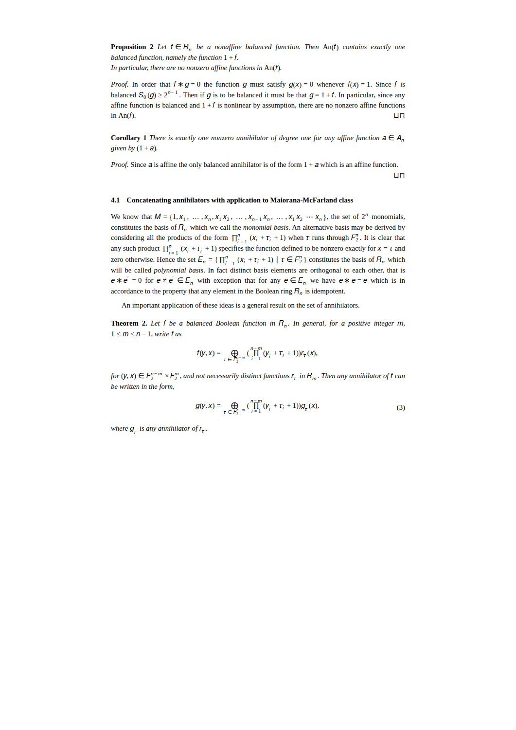Proposition 2 Let f∈Rn be a nonaffine balanced function. Then An(f) contains exactly one balanced function, namely the function 1+f.
In particular, there are no nonzero affine functions in An(f).
Proof. In order that f∗g=0 the function g must satisfy g(x)=0 whenever f(x)=1. Since f is balanced S0(g)≥2n−1. Then if g is to be balanced it must be that g=1+f. In particular, since any affine function is balanced and 1+f is nonlinear by assumption, there are no nonzero affine functions in An(f). ⊔⊓
Corollary 1 There is exactly one nonzero annihilator of degree one for any affine function a∈An given by (1+a).
Proof. Since a is affine the only balanced annihilator is of the form 1+a which is an affine function. ⊔⊓
4.1 Concatenating annihilators with application to Maiorana-McFarland class
We know that M={1,x1,…,xn,x1x2,…,xn−1xn,…,x1x2⋯xn}, the set of 2n monomials, constitutes the basis of Rn which we call the monomial basis. An alternative basis may be derived by considering all the products of the form ∏i=1n(xi+τi+1) when τ runs through F2n. It is clear that any such product ∏i=1n(xi+τi+1) specifies the function defined to be nonzero exactly for x=τ and zero otherwise. Hence the set En={∏i=1n(xi+τi+1)∣τ∈F2n} constitutes the basis of Rn which will be called polynomial basis. In fact distinct basis elements are orthogonal to each other, that is e∗e′=0 for e≠e′∈En with exception that for any e∈En we have e∗e=e which is in accordance to the property that any element in the Boolean ring Rn is idempotent.
An important application of these ideas is a general result on the set of annihilators.
Theorem 2. Let f be a balanced Boolean function in Rn. In general, for a positive integer m, 1≤m≤n−1, write f as
f(y,x)= ⨁ τ∈F2n−m ( ∏ i=1 n−m (yi+τi+1) ) rτ(x),
for (y,x)∈F2n−m×F2m, and not necessarily distinct functions rτ in Rm. Then any annihilator of f can be written in the form,
g(y,x)= ⨁ τ∈F2n−m ( ∏ i=1 n−m (yi+τi+1) ) gτ(x), (3)
where gτ is any annihilator of rτ.